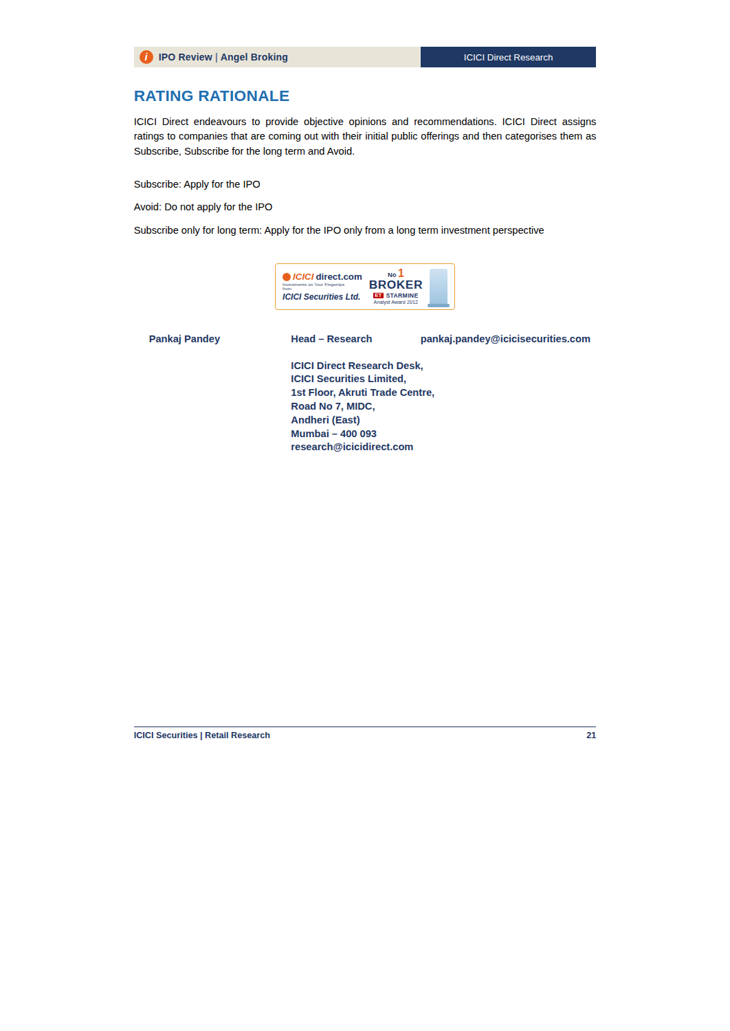i IPO Review|Angel Broking
ICICI Direct Research
RATING RATIONALE
ICICI Direct endeavours to provide objective opinions and recommendations. ICICI Direct assigns ratings to companies that are coming out with their initial public offerings and then categorises them as Subscribe, Subscribe for the long term and Avoid.
Subscribe: Apply for the IPO
Avoid: Do not apply for the IPO
Subscribe only for long term: Apply for the IPO only from a long term investment perspective
ICICI direct.com
Investments on Your Fingertips
from
ICICI Securities Ltd.
No 1
BROKER
ET STARMINE
Analyst Award 2012
Pankaj Pandey
Head – Research
pankaj.pandey@icicisecurities.com
ICICI Direct Research Desk,
ICICI Securities Limited,
1st Floor, Akruti Trade Centre,
Road No 7, MIDC,
Andheri (East)
Mumbai – 400 093
research@icicidirect.com
ICICI Securities | Retail Research
21